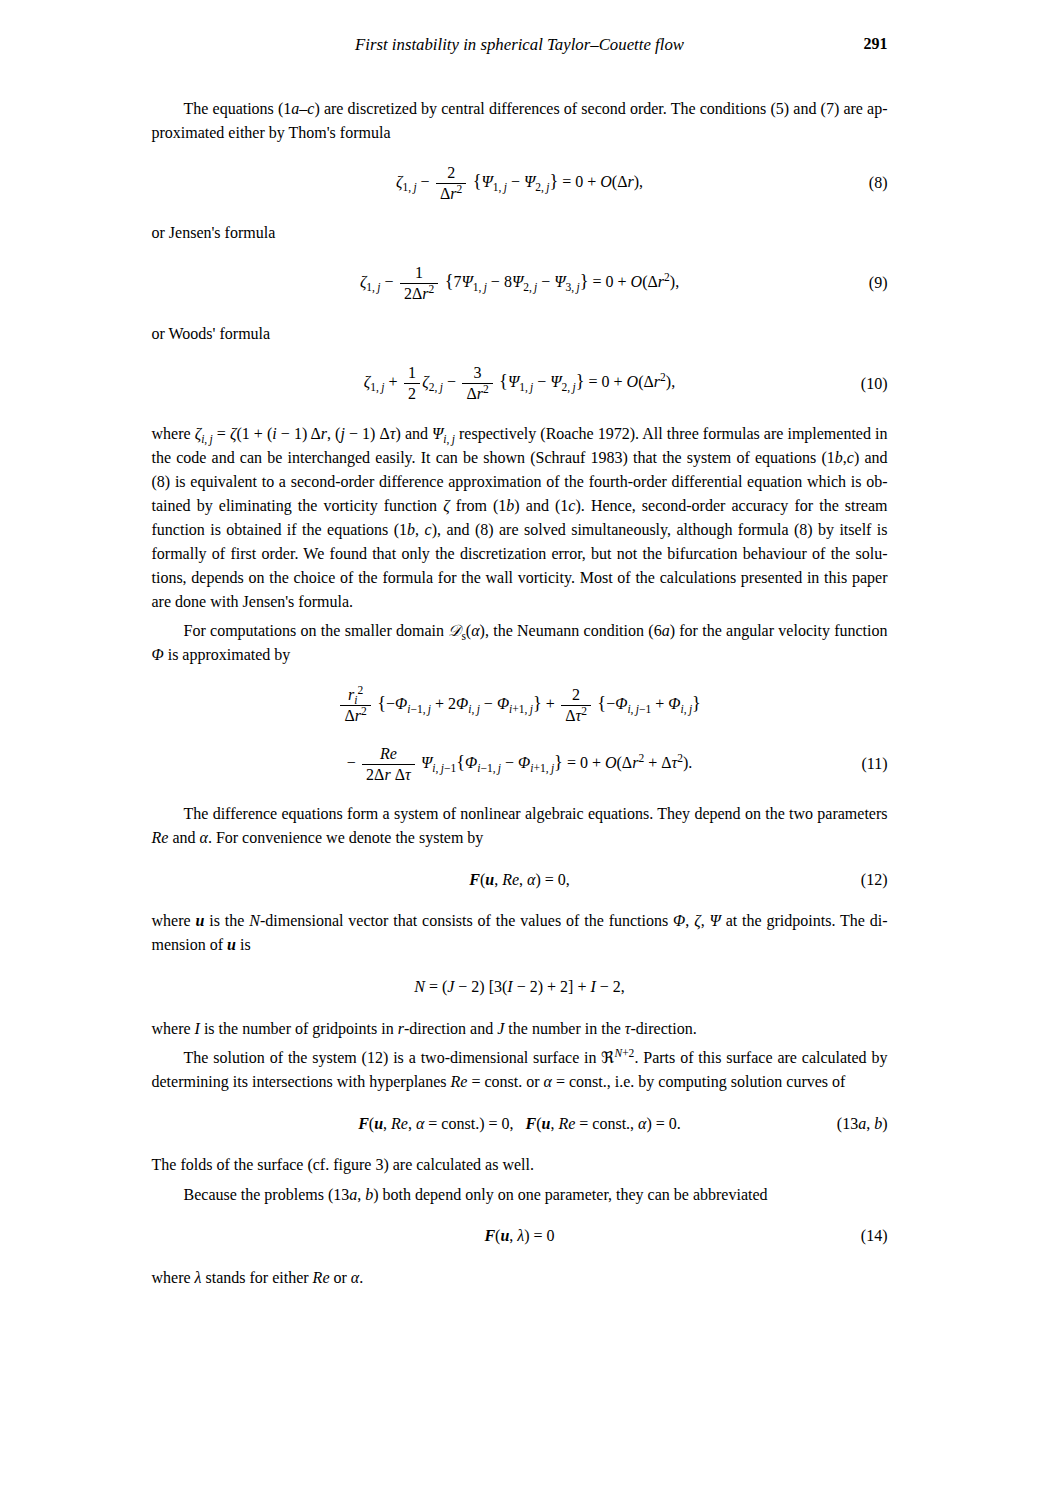First instability in spherical Taylor–Couette flow 291
The equations (1a–c) are discretized by central differences of second order. The conditions (5) and (7) are approximated either by Thom's formula
ζ1, j − 2 Δr2 {Ψ1, j − Ψ2, j} = 0 + O(Δr), (8)
or Jensen's formula
ζ1, j − 12Δr2 {7Ψ1, j − 8Ψ2, j − Ψ3, j} = 0 + O(Δr2), (9)
or Woods' formula
ζ1, j + 12 ζ2, j − 3 Δr2 {Ψ1, j − Ψ2, j} = 0 + O(Δr2), (10)
where ζi, j = ζ(1 + (i − 1) Δr, (j − 1) Δτ) and Ψi, j respectively (Roache 1972). All three formulas are implemented in the code and can be interchanged easily. It can be shown (Schrauf 1983) that the system of equations (1b,c) and (8) is equivalent to a second-order difference approximation of the fourth-order differential equation which is obtained by eliminating the vorticity function ζ from (1b) and (1c). Hence, second-order accuracy for the stream function is obtained if the equations (1b, c), and (8) are solved simultaneously, although formula (8) by itself is formally of first order. We found that only the discretization error, but not the bifurcation behaviour of the solutions, depends on the choice of the formula for the wall vorticity. Most of the calculations presented in this paper are done with Jensen's formula.
For computations on the smaller domain 𝒟s(α), the Neumann condition (6a) for the angular velocity function Φ is approximated by
ri2 Δr2 {−Φi−1, j + 2Φi, j − Φi+1, j} + 2 Δτ2 {−Φi, j−1 + Φi, j}
− Re 2Δr Δτ Ψi, j−1{Φi−1, j − Φi+1, j} = 0 + O(Δr2 + Δτ2). (11)
The difference equations form a system of nonlinear algebraic equations. They depend on the two parameters Re and α. For convenience we denote the system by
F(u, Re, α) = 0, (12)
where u is the N-dimensional vector that consists of the values of the functions Φ, ζ, Ψ at the gridpoints. The dimension of u is
N = (J − 2) [3(I − 2) + 2] + I − 2,
where I is the number of gridpoints in r-direction and J the number in the τ-direction.
The solution of the system (12) is a two-dimensional surface in ℜN+2. Parts of this surface are calculated by determining its intersections with hyperplanes Re = const. or α = const., i.e. by computing solution curves of
F(u, Re, α = const.) = 0, F(u, Re = const., α) = 0. (13a, b)
The folds of the surface (cf. figure 3) are calculated as well.
Because the problems (13a, b) both depend only on one parameter, they can be abbreviated
F(u, λ) = 0 (14)
where λ stands for either Re or α.